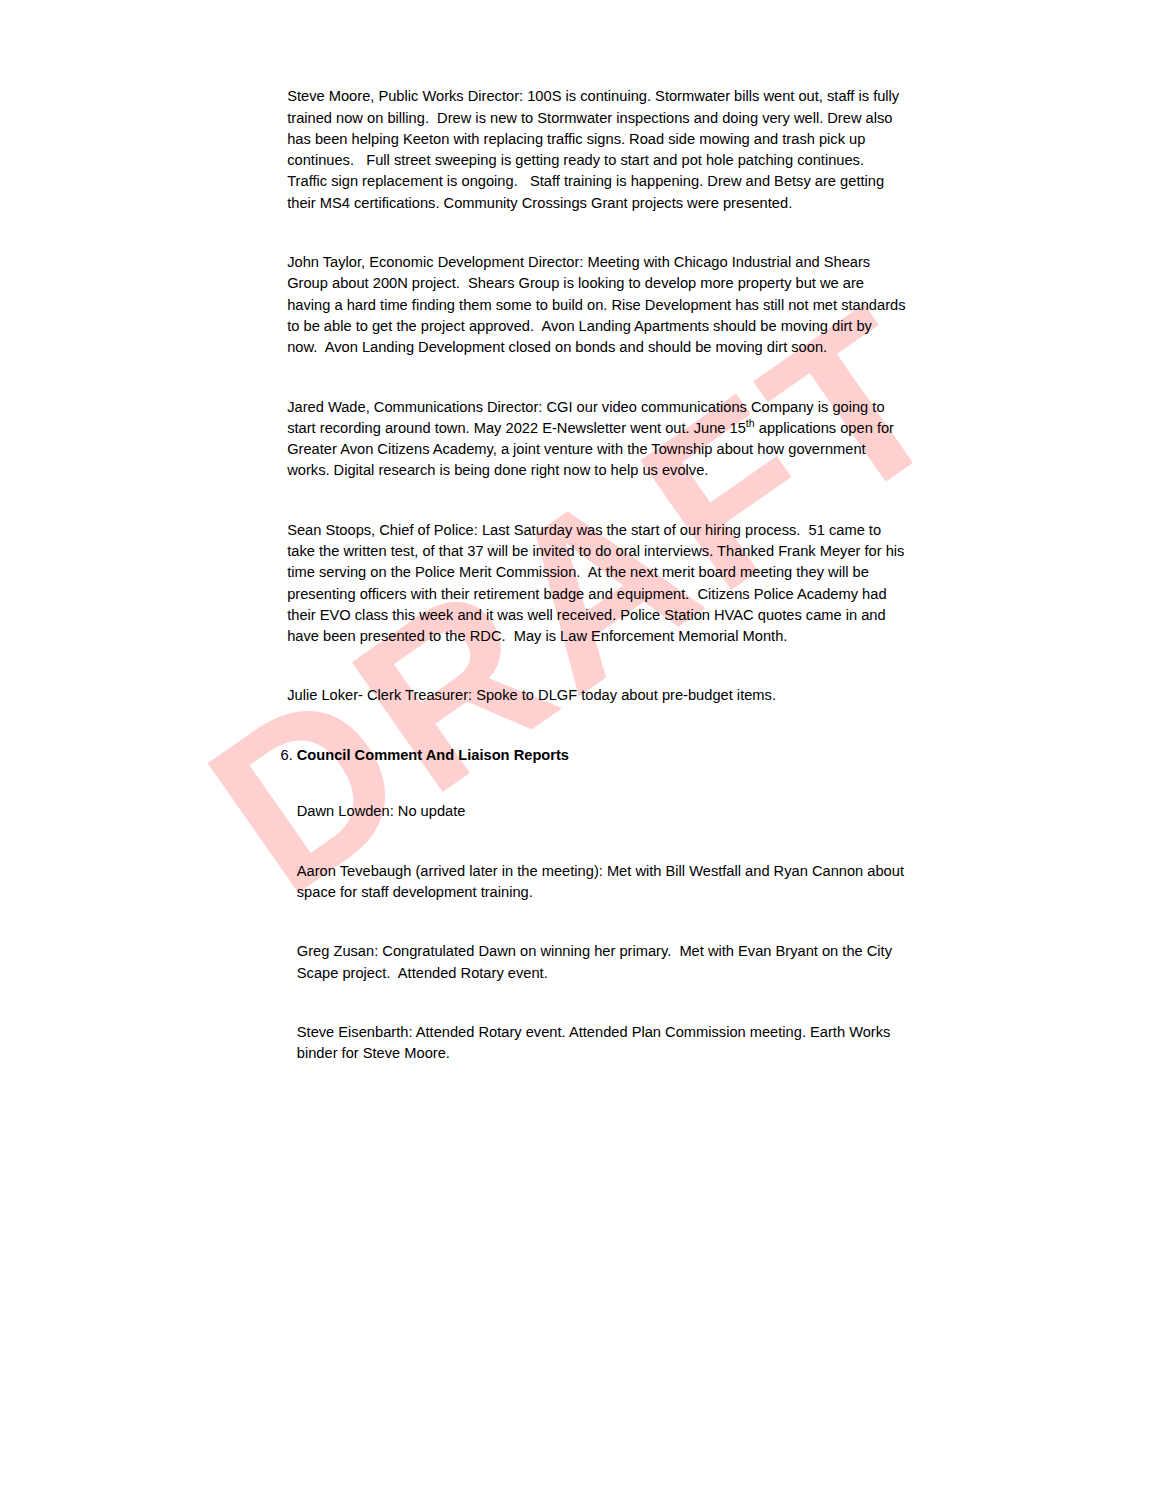DRAFT
Steve Moore, Public Works Director: 100S is continuing. Stormwater bills went out, staff is fully trained now on billing. Drew is new to Stormwater inspections and doing very well. Drew also has been helping Keeton with replacing traffic signs. Road side mowing and trash pick up continues. Full street sweeping is getting ready to start and pot hole patching continues. Traffic sign replacement is ongoing. Staff training is happening. Drew and Betsy are getting their MS4 certifications. Community Crossings Grant projects were presented.
John Taylor, Economic Development Director: Meeting with Chicago Industrial and Shears Group about 200N project. Shears Group is looking to develop more property but we are having a hard time finding them some to build on. Rise Development has still not met standards to be able to get the project approved. Avon Landing Apartments should be moving dirt by now. Avon Landing Development closed on bonds and should be moving dirt soon.
Jared Wade, Communications Director: CGI our video communications Company is going to start recording around town. May 2022 E‑Newsletter went out. June 15th applications open for Greater Avon Citizens Academy, a joint venture with the Township about how government works. Digital research is being done right now to help us evolve.
Sean Stoops, Chief of Police: Last Saturday was the start of our hiring process. 51 came to take the written test, of that 37 will be invited to do oral interviews. Thanked Frank Meyer for his time serving on the Police Merit Commission. At the next merit board meeting they will be presenting officers with their retirement badge and equipment. Citizens Police Academy had their EVO class this week and it was well received. Police Station HVAC quotes came in and have been presented to the RDC. May is Law Enforcement Memorial Month.
Julie Loker‑ Clerk Treasurer: Spoke to DLGF today about pre‑budget items.
Council Comment And Liaison Reports
Dawn Lowden: No update
Aaron Tevebaugh (arrived later in the meeting): Met with Bill Westfall and Ryan Cannon about space for staff development training.
Greg Zusan: Congratulated Dawn on winning her primary. Met with Evan Bryant on the City Scape project. Attended Rotary event.
Steve Eisenbarth: Attended Rotary event. Attended Plan Commission meeting. Earth Works binder for Steve Moore.